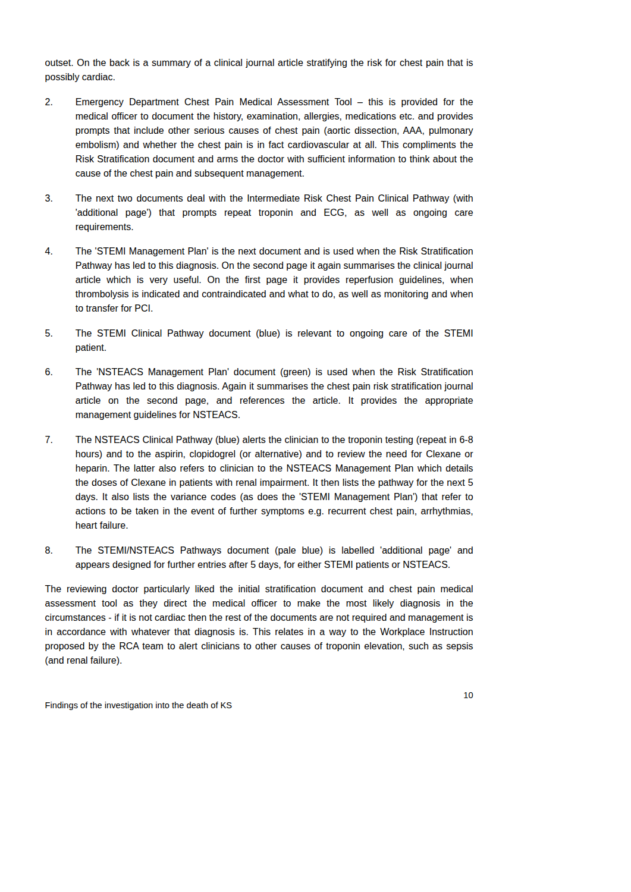outset. On the back is a summary of a clinical journal article stratifying the risk for chest pain that is possibly cardiac.
2. Emergency Department Chest Pain Medical Assessment Tool – this is provided for the medical officer to document the history, examination, allergies, medications etc. and provides prompts that include other serious causes of chest pain (aortic dissection, AAA, pulmonary embolism) and whether the chest pain is in fact cardiovascular at all. This compliments the Risk Stratification document and arms the doctor with sufficient information to think about the cause of the chest pain and subsequent management.
3. The next two documents deal with the Intermediate Risk Chest Pain Clinical Pathway (with 'additional page') that prompts repeat troponin and ECG, as well as ongoing care requirements.
4. The 'STEMI Management Plan' is the next document and is used when the Risk Stratification Pathway has led to this diagnosis. On the second page it again summarises the clinical journal article which is very useful. On the first page it provides reperfusion guidelines, when thrombolysis is indicated and contraindicated and what to do, as well as monitoring and when to transfer for PCI.
5. The STEMI Clinical Pathway document (blue) is relevant to ongoing care of the STEMI patient.
6. The 'NSTEACS Management Plan' document (green) is used when the Risk Stratification Pathway has led to this diagnosis. Again it summarises the chest pain risk stratification journal article on the second page, and references the article. It provides the appropriate management guidelines for NSTEACS.
7. The NSTEACS Clinical Pathway (blue) alerts the clinician to the troponin testing (repeat in 6-8 hours) and to the aspirin, clopidogrel (or alternative) and to review the need for Clexane or heparin. The latter also refers to clinician to the NSTEACS Management Plan which details the doses of Clexane in patients with renal impairment. It then lists the pathway for the next 5 days. It also lists the variance codes (as does the 'STEMI Management Plan') that refer to actions to be taken in the event of further symptoms e.g. recurrent chest pain, arrhythmias, heart failure.
8. The STEMI/NSTEACS Pathways document (pale blue) is labelled 'additional page' and appears designed for further entries after 5 days, for either STEMI patients or NSTEACS.
The reviewing doctor particularly liked the initial stratification document and chest pain medical assessment tool as they direct the medical officer to make the most likely diagnosis in the circumstances - if it is not cardiac then the rest of the documents are not required and management is in accordance with whatever that diagnosis is. This relates in a way to the Workplace Instruction proposed by the RCA team to alert clinicians to other causes of troponin elevation, such as sepsis (and renal failure).
10
Findings of the investigation into the death of KS